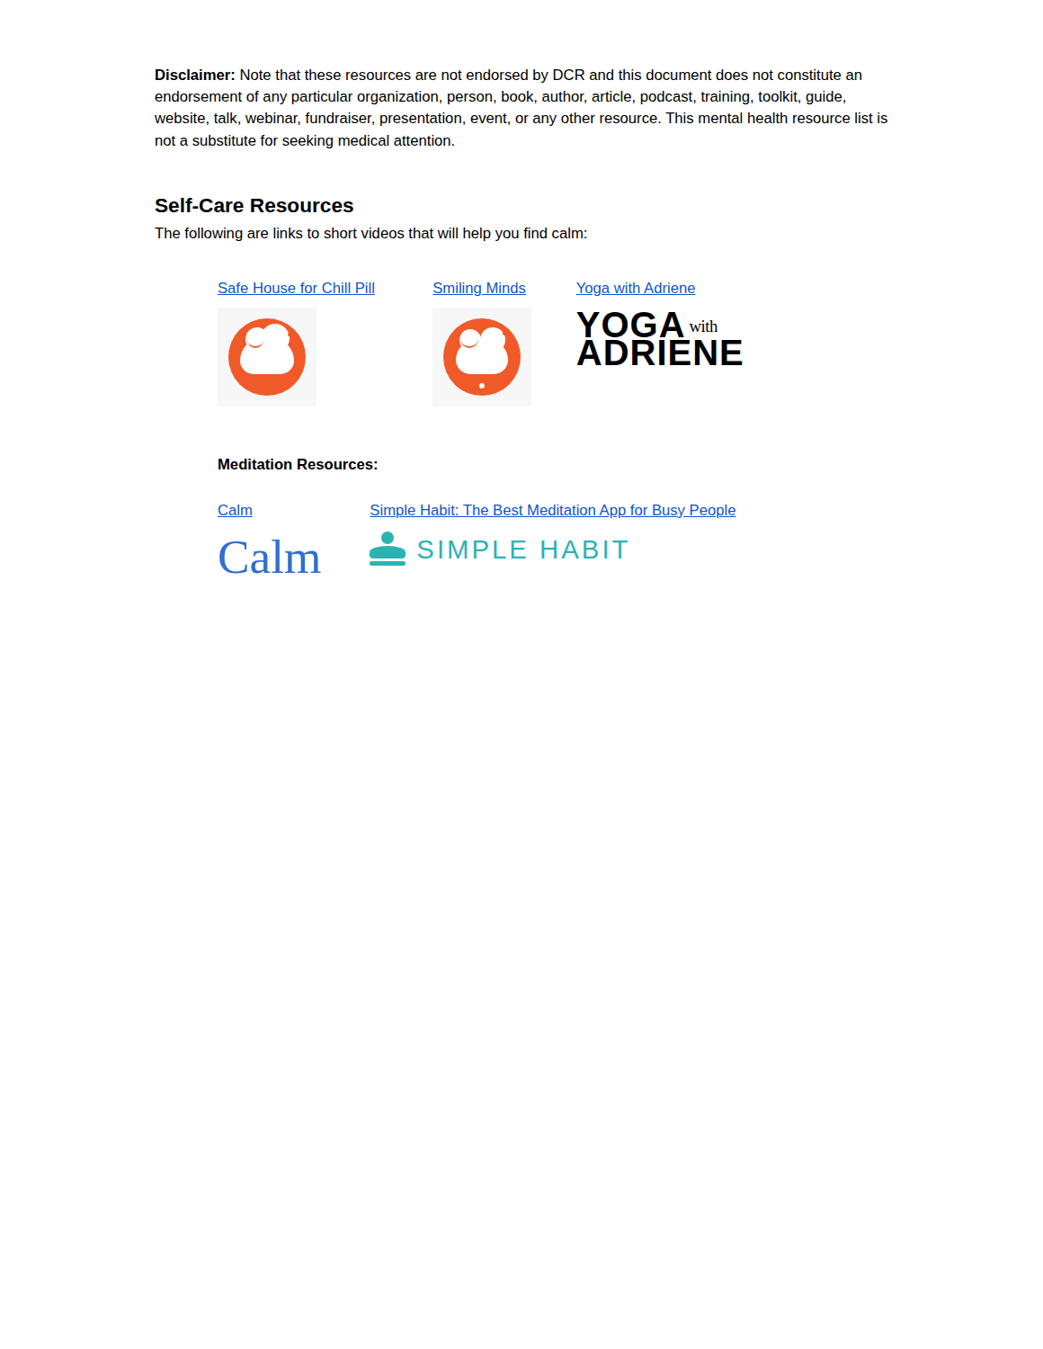Disclaimer: Note that these resources are not endorsed by DCR and this document does not constitute an endorsement of any particular organization, person, book, author, article, podcast, training, toolkit, guide, website, talk, webinar, fundraiser, presentation, event, or any other resource. This mental health resource list is not a substitute for seeking medical attention.
Self-Care Resources
The following are links to short videos that will help you find calm:
| Safe House for Chill Pill | Smiling Minds | Yoga with Adriene YOGA with ADRIENE |
Meditation Resources:
| Calm Calm | Simple Habit: The Best Meditation App for Busy People SIMPLE HABIT |